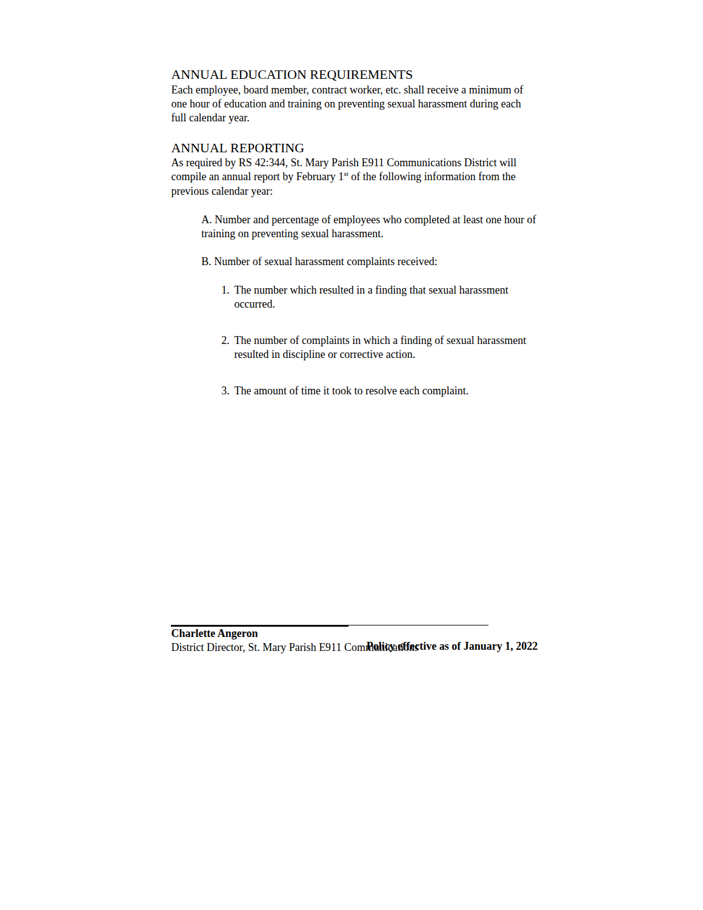ANNUAL EDUCATION REQUIREMENTS
Each employee, board member, contract worker, etc. shall receive a minimum of one hour of education and training on preventing sexual harassment during each full calendar year.
ANNUAL REPORTING
As required by RS 42:344, St. Mary Parish E911 Communications District will compile an annual report by February 1st of the following information from the previous calendar year:
A. Number and percentage of employees who completed at least one hour of training on preventing sexual harassment.
B. Number of sexual harassment complaints received:
The number which resulted in a finding that sexual harassment occurred.
The number of complaints in which a finding of sexual harassment resulted in discipline or corrective action.
The amount of time it took to resolve each complaint.
Charlette Angeron
District Director, St. Mary Parish E911 Communications
Policy effective as of January 1, 2022